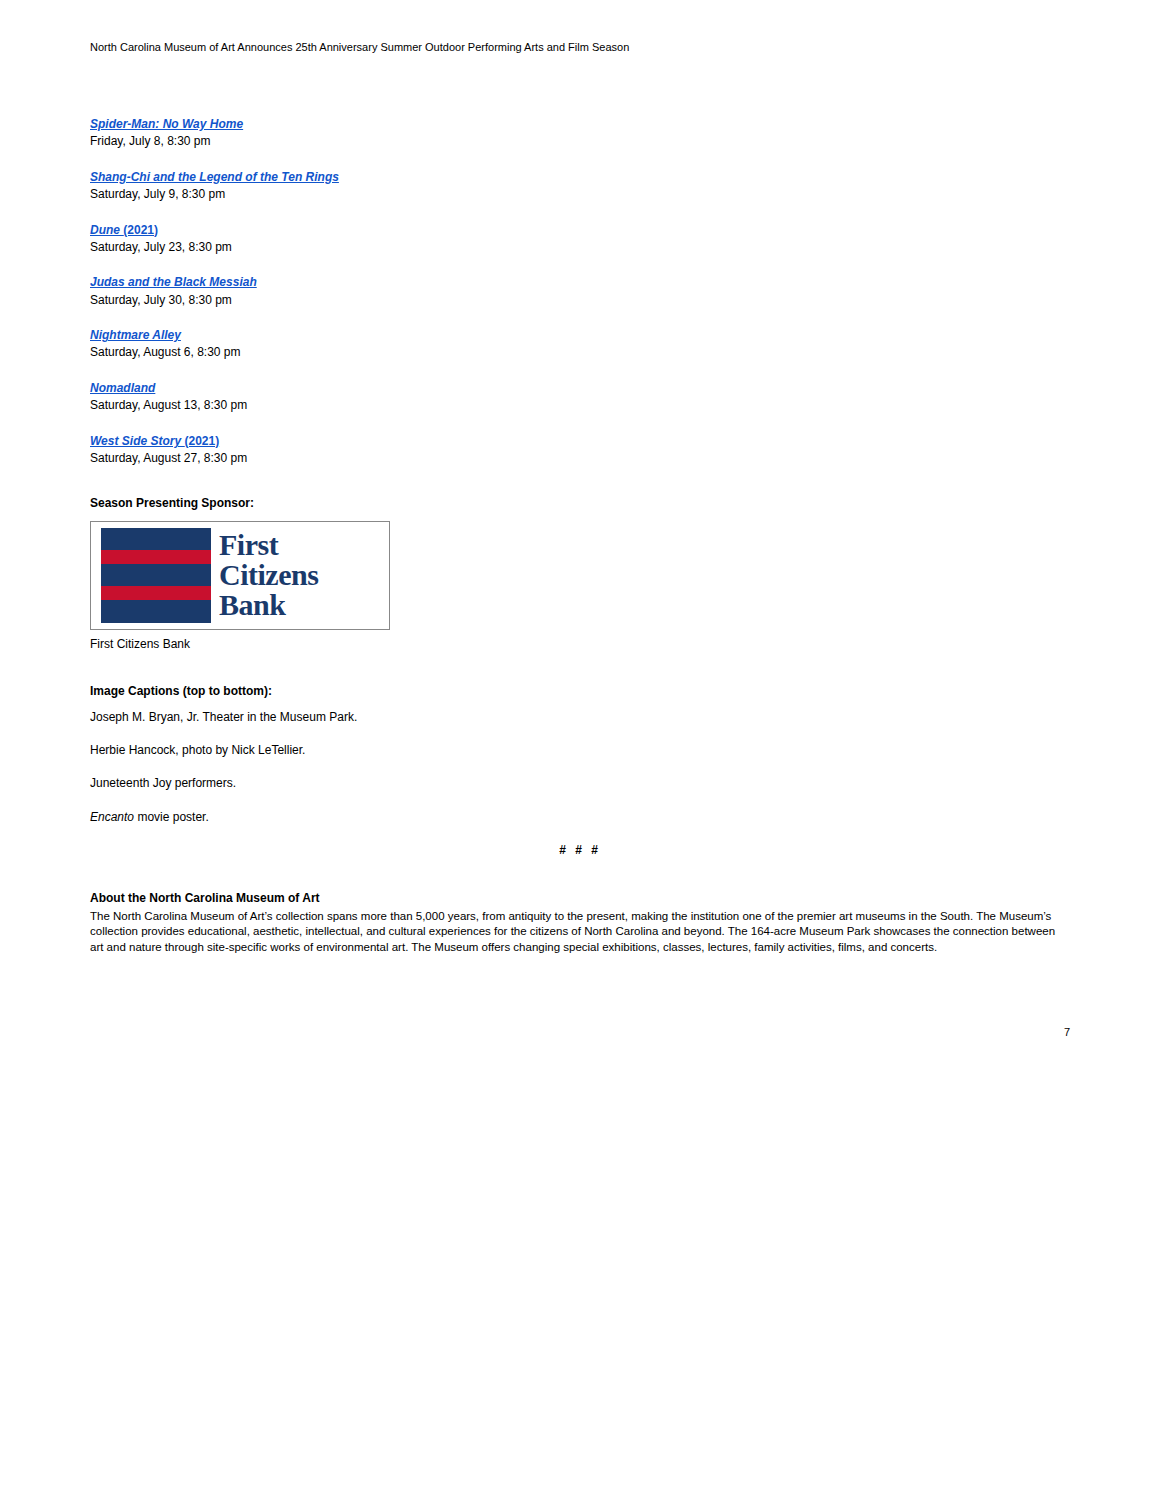North Carolina Museum of Art Announces 25th Anniversary Summer Outdoor Performing Arts and Film Season
Spider-Man: No Way Home Friday, July 8, 8:30 pm
Shang-Chi and the Legend of the Ten Rings Saturday, July 9, 8:30 pm
Dune (2021) Saturday, July 23, 8:30 pm
Judas and the Black Messiah Saturday, July 30, 8:30 pm
Nightmare Alley Saturday, August 6, 8:30 pm
Nomadland Saturday, August 13, 8:30 pm
West Side Story (2021) Saturday, August 27, 8:30 pm
Season Presenting Sponsor:
First
Citizens
Bank
First Citizens Bank
Image Captions (top to bottom):
Joseph M. Bryan, Jr. Theater in the Museum Park.
Herbie Hancock, photo by Nick LeTellier.
Juneteenth Joy performers.
Encanto movie poster.
# # #
About the North Carolina Museum of Art
The North Carolina Museum of Art’s collection spans more than 5,000 years, from antiquity to the present, making the institution one of the premier art museums in the South. The Museum’s collection provides educational, aesthetic, intellectual, and cultural experiences for the citizens of North Carolina and beyond. The 164-acre Museum Park showcases the connection between art and nature through site-specific works of environmental art. The Museum offers changing special exhibitions, classes, lectures, family activities, films, and concerts.
7